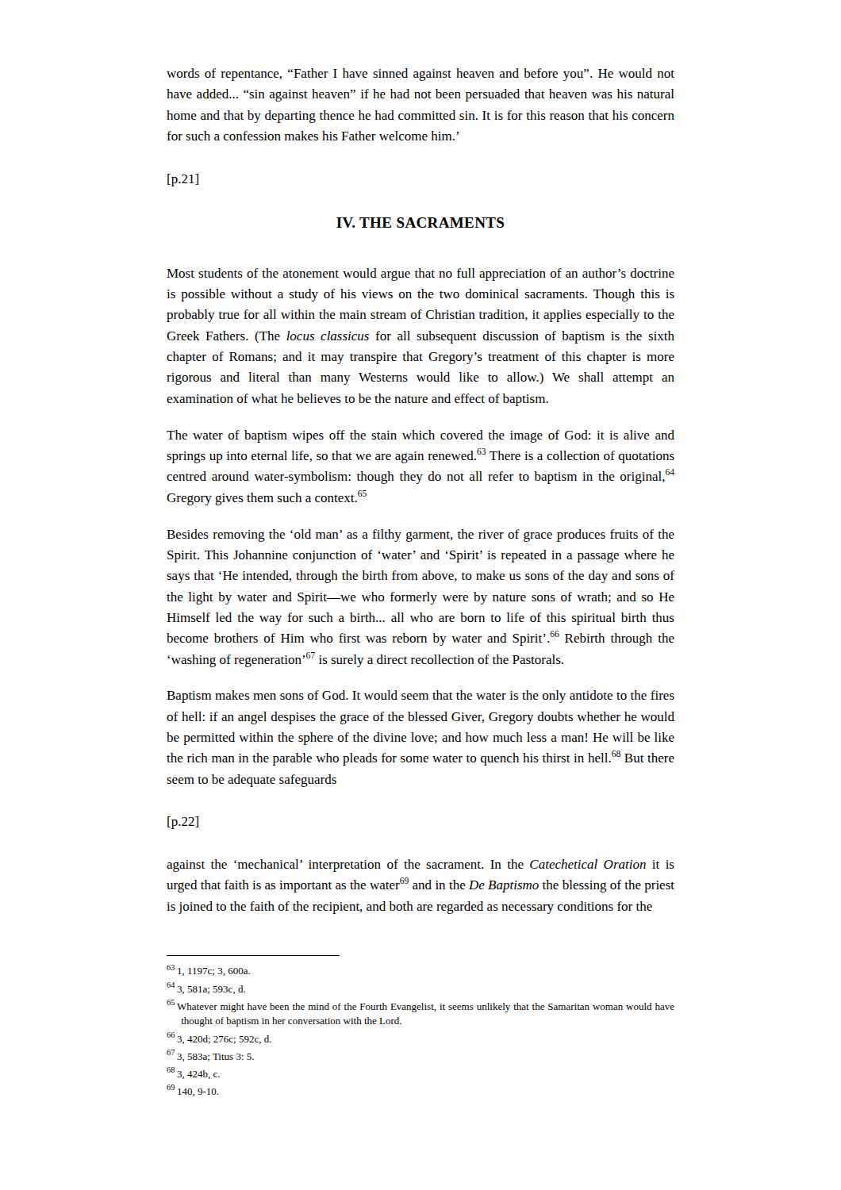words of repentance, “Father I have sinned against heaven and before you”. He would not have added... “sin against heaven” if he had not been persuaded that heaven was his natural home and that by departing thence he had committed sin. It is for this reason that his concern for such a confession makes his Father welcome him.’
[p.21]
IV. THE SACRAMENTS
Most students of the atonement would argue that no full appreciation of an author’s doctrine is possible without a study of his views on the two dominical sacraments. Though this is probably true for all within the main stream of Christian tradition, it applies especially to the Greek Fathers. (The locus classicus for all subsequent discussion of baptism is the sixth chapter of Romans; and it may transpire that Gregory’s treatment of this chapter is more rigorous and literal than many Westerns would like to allow.) We shall attempt an examination of what he believes to be the nature and effect of baptism.
The water of baptism wipes off the stain which covered the image of God: it is alive and springs up into eternal life, so that we are again renewed.63 There is a collection of quotations centred around water-symbolism: though they do not all refer to baptism in the original,64 Gregory gives them such a context.65
Besides removing the ‘old man’ as a filthy garment, the river of grace produces fruits of the Spirit. This Johannine conjunction of ‘water’ and ‘Spirit’ is repeated in a passage where he says that ‘He intended, through the birth from above, to make us sons of the day and sons of the light by water and Spirit—we who formerly were by nature sons of wrath; and so He Himself led the way for such a birth... all who are born to life of this spiritual birth thus become brothers of Him who first was reborn by water and Spirit’.66 Rebirth through the ‘washing of regeneration’67 is surely a direct recollection of the Pastorals.
Baptism makes men sons of God. It would seem that the water is the only antidote to the fires of hell: if an angel despises the grace of the blessed Giver, Gregory doubts whether he would be permitted within the sphere of the divine love; and how much less a man! He will be like the rich man in the parable who pleads for some water to quench his thirst in hell.68 But there seem to be adequate safeguards
[p.22]
against the ‘mechanical’ interpretation of the sacrament. In the Catechetical Oration it is urged that faith is as important as the water69 and in the De Baptismo the blessing of the priest is joined to the faith of the recipient, and both are regarded as necessary conditions for the
631, 1197c; 3, 600a.
643, 581a; 593c, d.
65Whatever might have been the mind of the Fourth Evangelist, it seems unlikely that the Samaritan woman would have thought of baptism in her conversation with the Lord.
663, 420d; 276c; 592c, d.
673, 583a; Titus 3: 5.
683, 424b, c.
69140, 9-10.